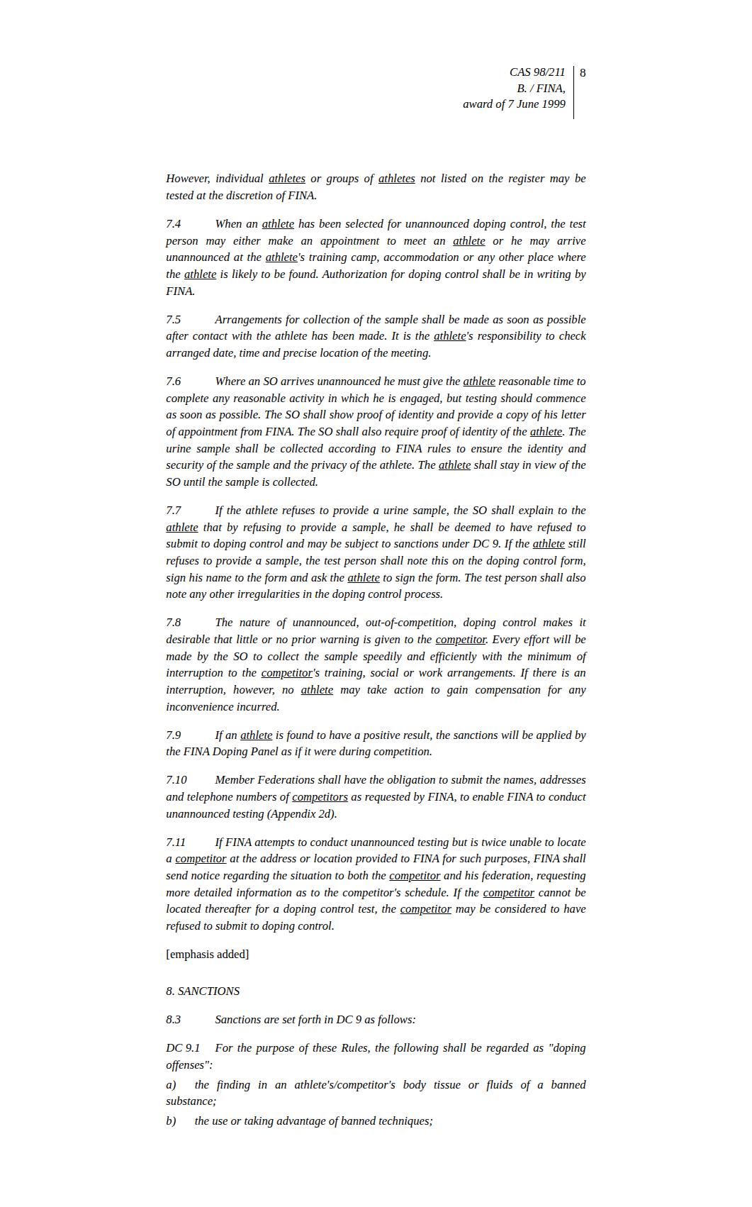8 CAS 98/211
B. / FINA,
award of 7 June 1999
However, individual athletes or groups of athletes not listed on the register may be tested at the discretion of FINA.
7.4 When an athlete has been selected for unannounced doping control, the test person may either make an appointment to meet an athlete or he may arrive unannounced at the athlete's training camp, accommodation or any other place where the athlete is likely to be found. Authorization for doping control shall be in writing by FINA.
7.5 Arrangements for collection of the sample shall be made as soon as possible after contact with the athlete has been made. It is the athlete's responsibility to check arranged date, time and precise location of the meeting.
7.6 Where an SO arrives unannounced he must give the athlete reasonable time to complete any reasonable activity in which he is engaged, but testing should commence as soon as possible. The SO shall show proof of identity and provide a copy of his letter of appointment from FINA. The SO shall also require proof of identity of the athlete. The urine sample shall be collected according to FINA rules to ensure the identity and security of the sample and the privacy of the athlete. The athlete shall stay in view of the SO until the sample is collected.
7.7 If the athlete refuses to provide a urine sample, the SO shall explain to the athlete that by refusing to provide a sample, he shall be deemed to have refused to submit to doping control and may be subject to sanctions under DC 9. If the athlete still refuses to provide a sample, the test person shall note this on the doping control form, sign his name to the form and ask the athlete to sign the form. The test person shall also note any other irregularities in the doping control process.
7.8 The nature of unannounced, out-of-competition, doping control makes it desirable that little or no prior warning is given to the competitor. Every effort will be made by the SO to collect the sample speedily and efficiently with the minimum of interruption to the competitor's training, social or work arrangements. If there is an interruption, however, no athlete may take action to gain compensation for any inconvenience incurred.
7.9 If an athlete is found to have a positive result, the sanctions will be applied by the FINA Doping Panel as if it were during competition.
7.10 Member Federations shall have the obligation to submit the names, addresses and telephone numbers of competitors as requested by FINA, to enable FINA to conduct unannounced testing (Appendix 2d).
7.11 If FINA attempts to conduct unannounced testing but is twice unable to locate a competitor at the address or location provided to FINA for such purposes, FINA shall send notice regarding the situation to both the competitor and his federation, requesting more detailed information as to the competitor's schedule. If the competitor cannot be located thereafter for a doping control test, the competitor may be considered to have refused to submit to doping control.
[emphasis added]
8. SANCTIONS
8.3 Sanctions are set forth in DC 9 as follows:
DC 9.1 For the purpose of these Rules, the following shall be regarded as "doping offenses":
a) the finding in an athlete's/competitor's body tissue or fluids of a banned substance;
b) the use or taking advantage of banned techniques;